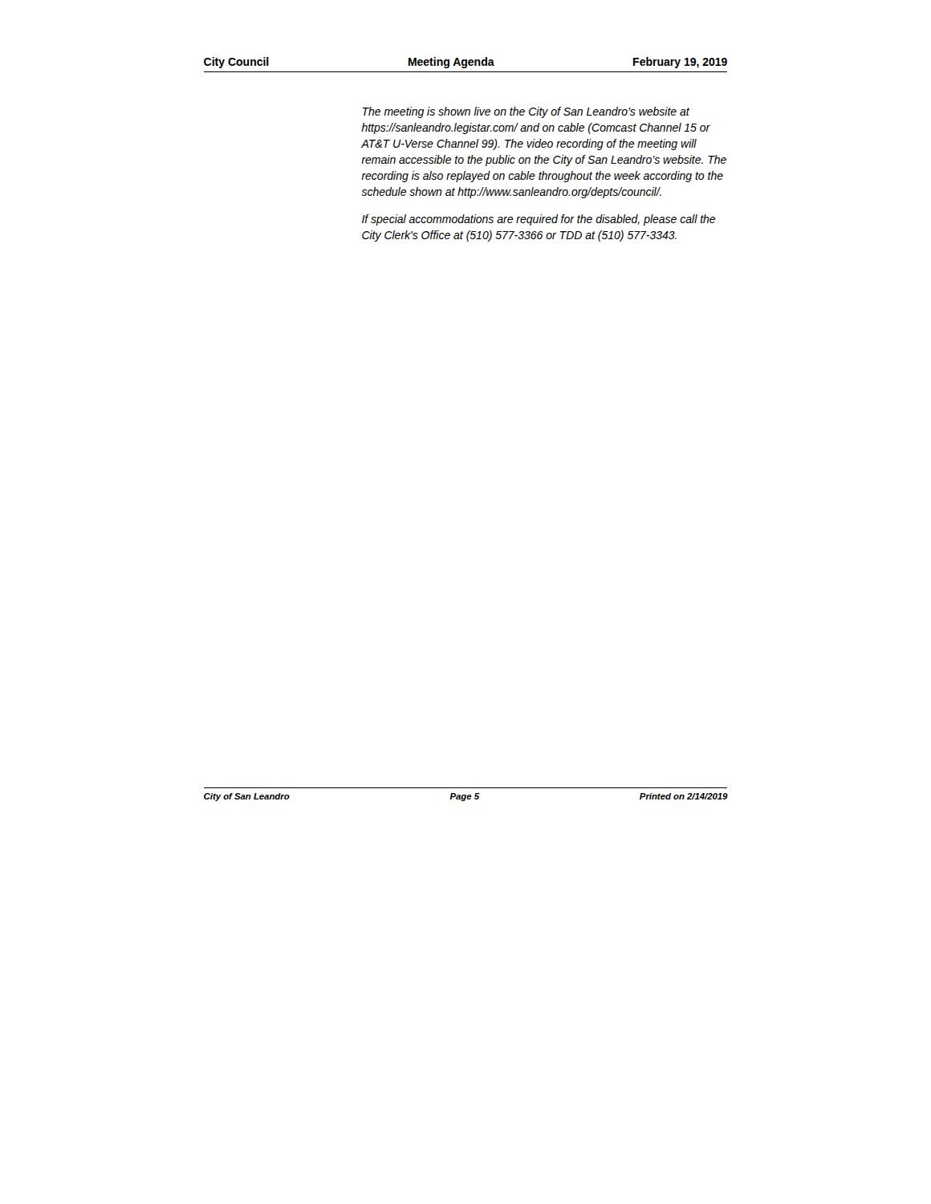City Council
Meeting Agenda
February 19, 2019
The meeting is shown live on the City of San Leandro’s website at https://sanleandro.legistar.com/ and on cable (Comcast Channel 15 or AT&T U-Verse Channel 99). The video recording of the meeting will remain accessible to the public on the City of San Leandro’s website. The recording is also replayed on cable throughout the week according to the schedule shown at http://www.sanleandro.org/depts/council/.
If special accommodations are required for the disabled, please call the City Clerk's Office at (510) 577-3366 or TDD at (510) 577-3343.
City of San Leandro
Page 5
Printed on 2/14/2019